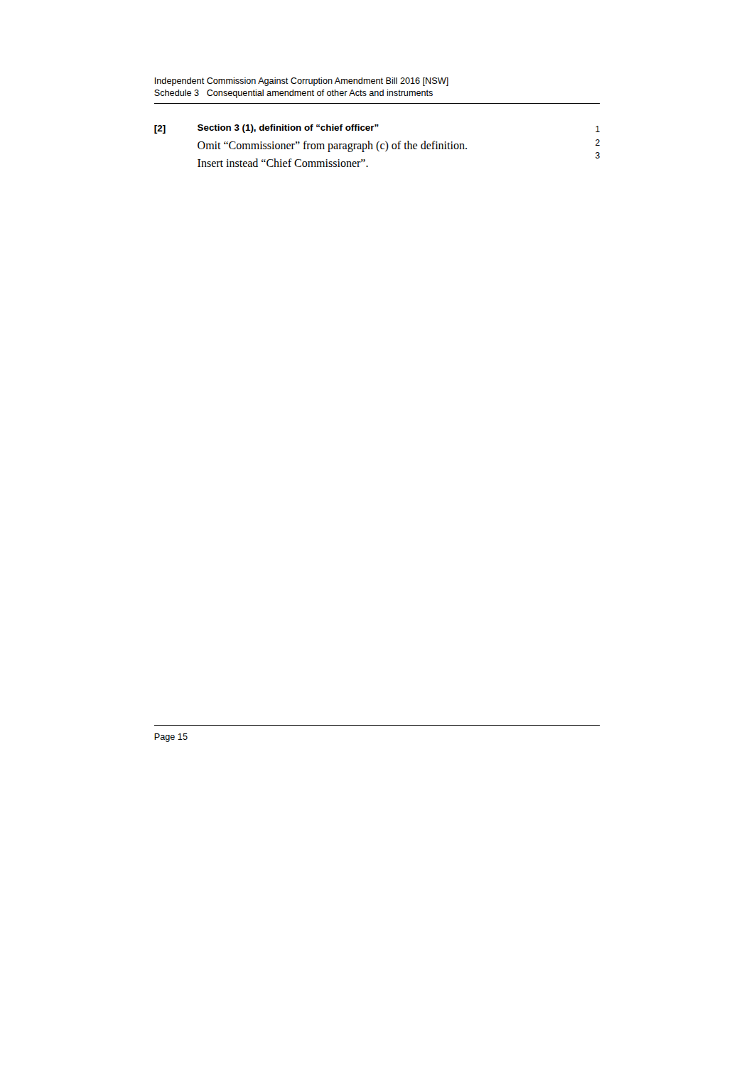Independent Commission Against Corruption Amendment Bill 2016 [NSW] Schedule 3 Consequential amendment of other Acts and instruments
[2]
Section 3 (1), definition of “chief officer”
Omit “Commissioner” from paragraph (c) of the definition.
Insert instead “Chief Commissioner”.
1 2 3
Page 15